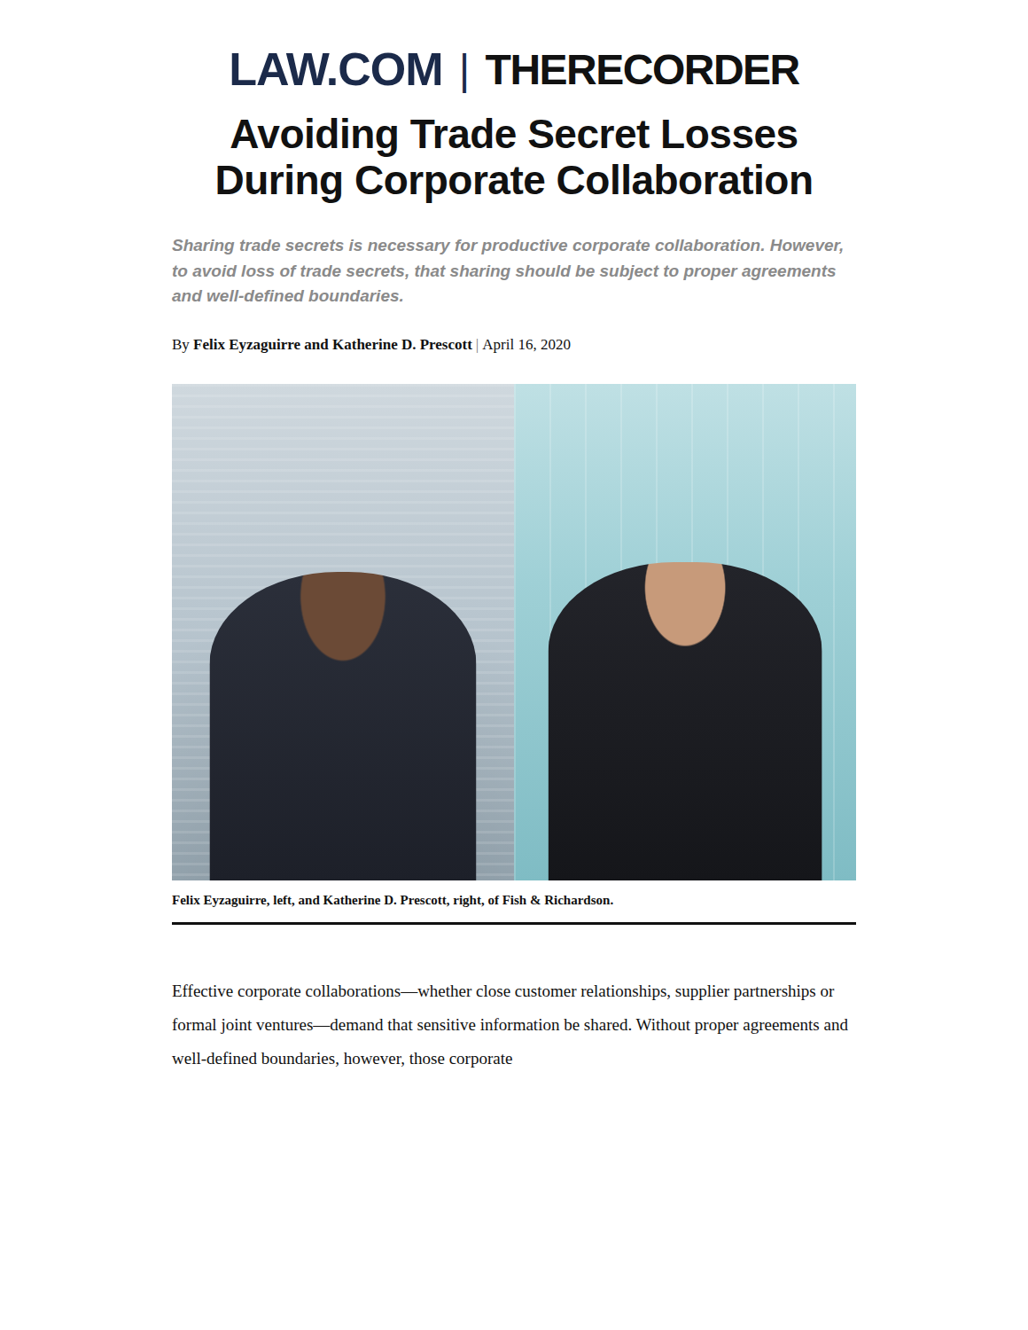LAW.COM | THERECORDER
Avoiding Trade Secret Losses
During Corporate Collaboration
Sharing trade secrets is necessary for productive corporate collaboration. However, to avoid loss of trade secrets, that sharing should be subject to proper agreements and well-defined boundaries.
By Felix Eyzaguirre and Katherine D. Prescott|April 16, 2020
Felix Eyzaguirre, left, and Katherine D. Prescott, right, of Fish & Richardson.
Effective corporate collaborations—whether close customer relationships, supplier partnerships or formal joint ventures—demand that sensitive information be shared. Without proper agreements and well-defined boundaries, however, those corporate